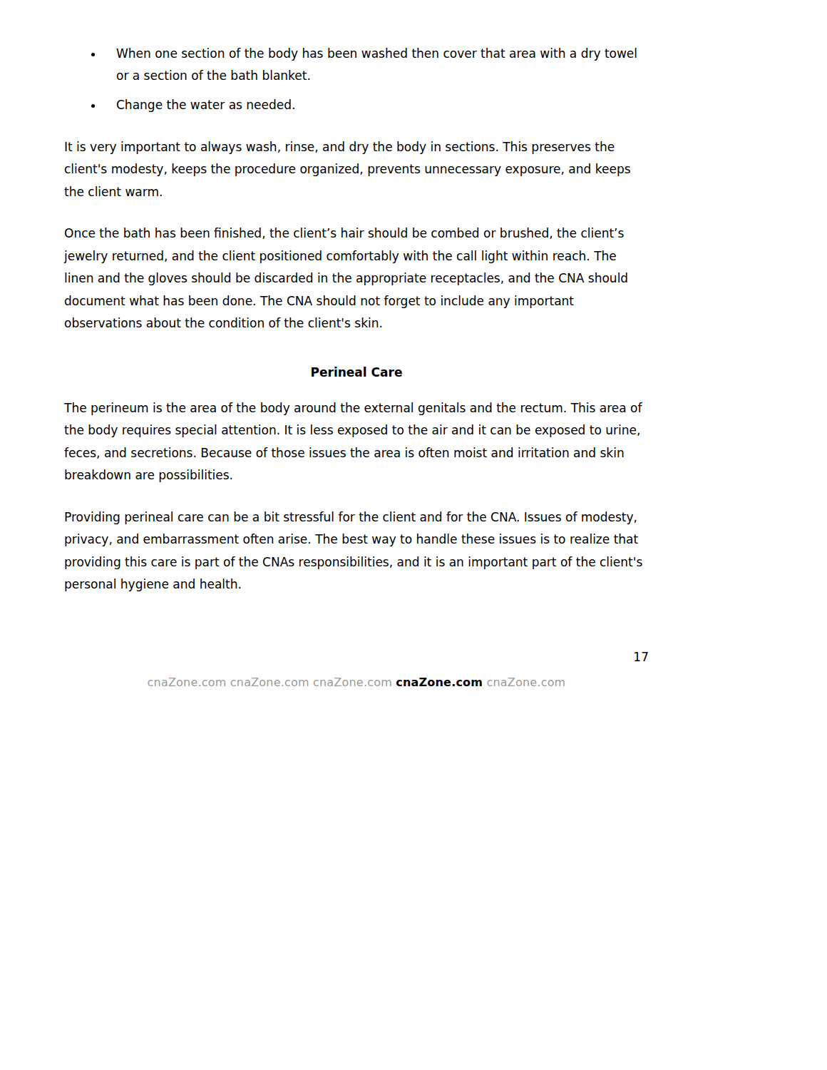When one section of the body has been washed then cover that area with a dry towel or a section of the bath blanket.
Change the water as needed.
It is very important to always wash, rinse, and dry the body in sections. This preserves the client's modesty, keeps the procedure organized, prevents unnecessary exposure, and keeps the client warm.
Once the bath has been finished, the client’s hair should be combed or brushed, the client’s jewelry returned, and the client positioned comfortably with the call light within reach. The linen and the gloves should be discarded in the appropriate receptacles, and the CNA should document what has been done. The CNA should not forget to include any important observations about the condition of the client's skin.
Perineal Care
The perineum is the area of the body around the external genitals and the rectum. This area of the body requires special attention. It is less exposed to the air and it can be exposed to urine, feces, and secretions. Because of those issues the area is often moist and irritation and skin breakdown are possibilities.
Providing perineal care can be a bit stressful for the client and for the CNA. Issues of modesty, privacy, and embarrassment often arise. The best way to handle these issues is to realize that providing this care is part of the CNAs responsibilities, and it is an important part of the client's personal hygiene and health.
17
cnaZone.com cnaZone.com cnaZone.com cnaZone.com cnaZone.com